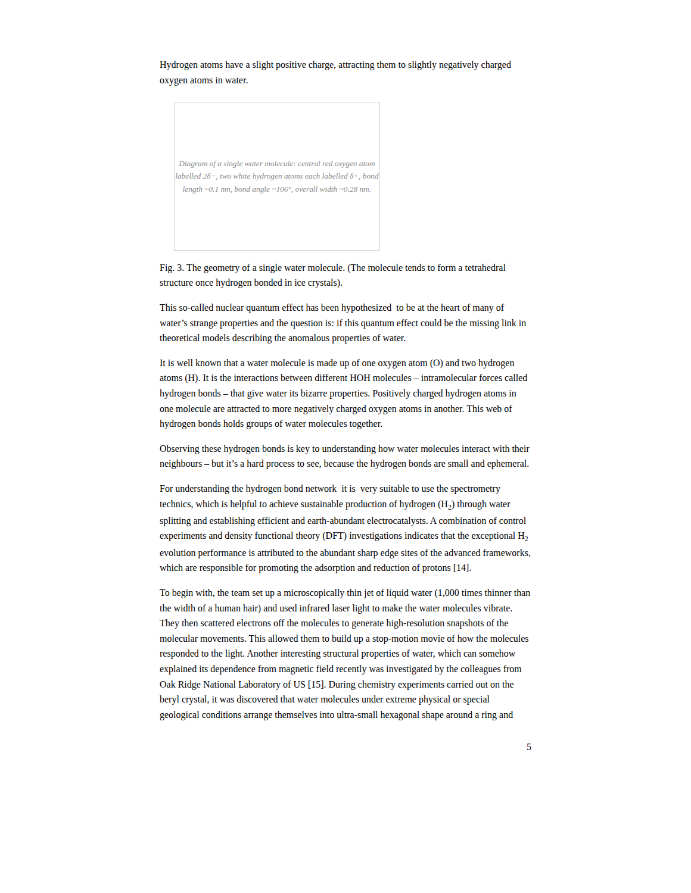Hydrogen atoms have a slight positive charge, attracting them to slightly negatively charged oxygen atoms in water.
Diagram of a single water molecule: central red oxygen atom labelled 2δ−, two white hydrogen atoms each labelled δ+, bond length ~0.1 nm, bond angle ~106°, overall width ~0.28 nm.
Fig. 3. The geometry of a single water molecule. (The molecule tends to form a tetrahedral structure once hydrogen bonded in ice crystals).
This so-called nuclear quantum effect has been hypothesized to be at the heart of many of water’s strange properties and the question is: if this quantum effect could be the missing link in theoretical models describing the anomalous properties of water.
It is well known that a water molecule is made up of one oxygen atom (O) and two hydrogen atoms (H). It is the interactions between different HOH molecules – intramolecular forces called hydrogen bonds – that give water its bizarre properties. Positively charged hydrogen atoms in one molecule are attracted to more negatively charged oxygen atoms in another. This web of hydrogen bonds holds groups of water molecules together.
Observing these hydrogen bonds is key to understanding how water molecules interact with their neighbours – but it’s a hard process to see, because the hydrogen bonds are small and ephemeral.
For understanding the hydrogen bond network it is very suitable to use the spectrometry technics, which is helpful to achieve sustainable production of hydrogen (H2) through water splitting and establishing efficient and earth-abundant electrocatalysts. A combination of control experiments and density functional theory (DFT) investigations indicates that the exceptional H2 evolution performance is attributed to the abundant sharp edge sites of the advanced frameworks, which are responsible for promoting the adsorption and reduction of protons [14].
To begin with, the team set up a microscopically thin jet of liquid water (1,000 times thinner than the width of a human hair) and used infrared laser light to make the water molecules vibrate. They then scattered electrons off the molecules to generate high-resolution snapshots of the molecular movements. This allowed them to build up a stop-motion movie of how the molecules responded to the light. Another interesting structural properties of water, which can somehow explained its dependence from magnetic field recently was investigated by the colleagues from Oak Ridge National Laboratory of US [15]. During chemistry experiments carried out on the beryl crystal, it was discovered that water molecules under extreme physical or special geological conditions arrange themselves into ultra-small hexagonal shape around a ring and
5